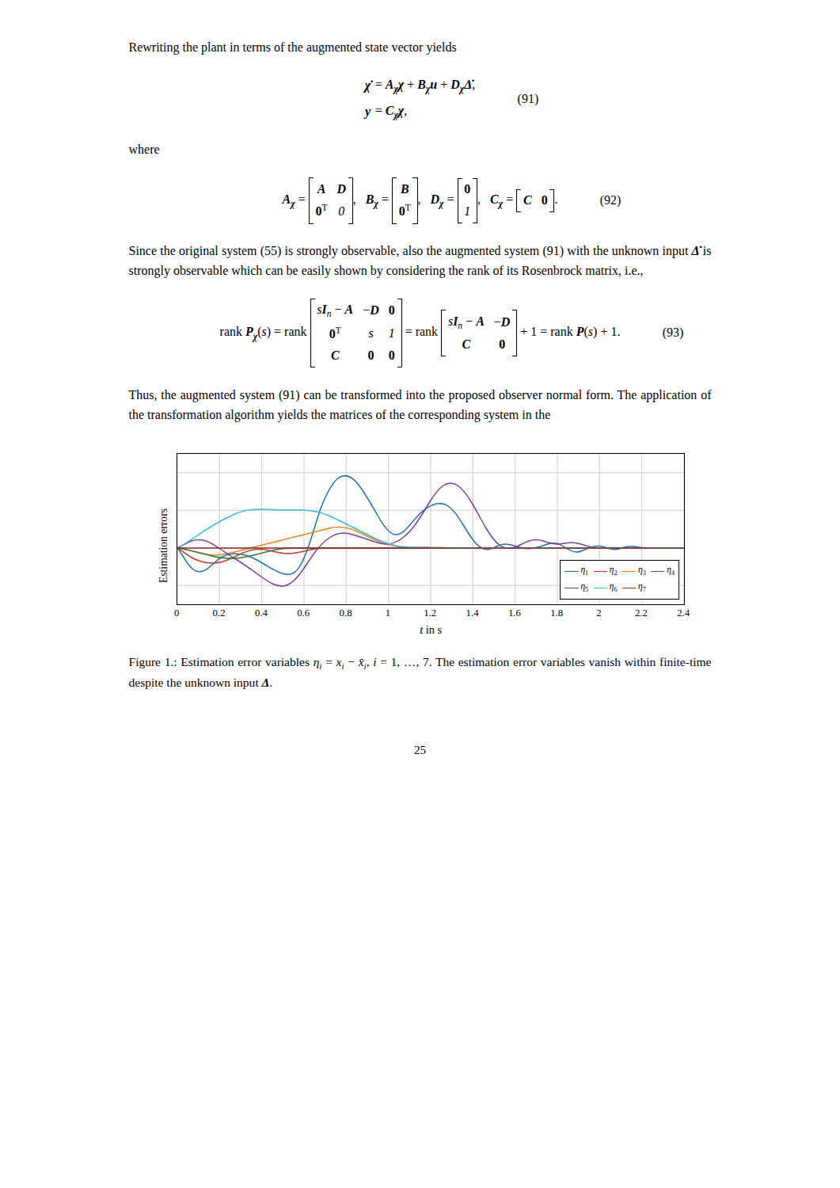Rewriting the plant in terms of the augmented state vector yields
χ̇ = Aχχ + Bχu + DχΔ̇, y = Cχχ,
(91)
where
Aχ = AD 0 T 0 , Bχ = B 0 T , Dχ = 0 1 , Cχ = C 0 .
(92)
Since the original system (55) is strongly observable, also the augmented system (91) with the unknown input Δ̇ is strongly observable which can be easily shown by considering the rank of its Rosenbrock matrix, i.e.,
rank Pχ(s) = rank sIn − A−D 0 0 T s 1 C 00 = rank sIn − A−D C 0 + 1 = rank P(s) + 1.
(93)
Thus, the augmented system (91) can be transformed into the proposed observer normal form. The application of the transformation algorithm yields the matrices of the corresponding system in the
Estimation errors
4 2 0 −2
η 1
η 2
η 3
η 4
η 5
η 6
η 7
0 0.2 0.4 0.6 0.8 1 1.2 1.4 1.6 1.8 2 2.2 2.4
t in s
Figure 1.: Estimation error variables ηi = xi − x̂i, i = 1, …, 7. The estimation error variables vanish within finite-time despite the unknown input Δ.
25